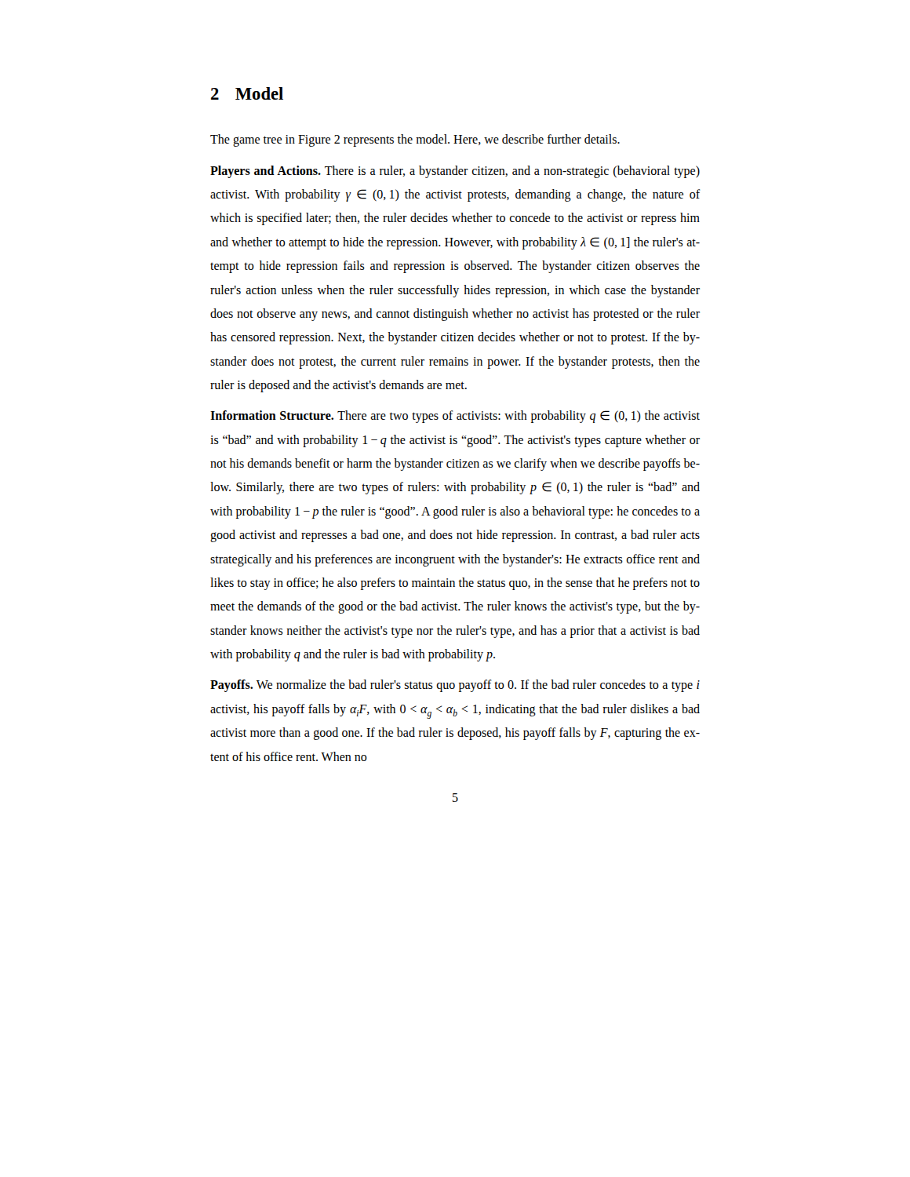2 Model
The game tree in Figure 2 represents the model. Here, we describe further details.
Players and Actions. There is a ruler, a bystander citizen, and a non-strategic (behavioral type) activist. With probability γ ∈ (0, 1) the activist protests, demanding a change, the nature of which is specified later; then, the ruler decides whether to concede to the activist or repress him and whether to attempt to hide the repression. However, with probability λ ∈ (0, 1] the ruler's attempt to hide repression fails and repression is observed. The bystander citizen observes the ruler's action unless when the ruler successfully hides repression, in which case the bystander does not observe any news, and cannot distinguish whether no activist has protested or the ruler has censored repression. Next, the bystander citizen decides whether or not to protest. If the bystander does not protest, the current ruler remains in power. If the bystander protests, then the ruler is deposed and the activist's demands are met.
Information Structure. There are two types of activists: with probability q ∈ (0, 1) the activist is “bad” and with probability 1 − q the activist is “good”. The activist's types capture whether or not his demands benefit or harm the bystander citizen as we clarify when we describe payoffs below. Similarly, there are two types of rulers: with probability p ∈ (0, 1) the ruler is “bad” and with probability 1 − p the ruler is “good”. A good ruler is also a behavioral type: he concedes to a good activist and represses a bad one, and does not hide repression. In contrast, a bad ruler acts strategically and his preferences are incongruent with the bystander's: He extracts office rent and likes to stay in office; he also prefers to maintain the status quo, in the sense that he prefers not to meet the demands of the good or the bad activist. The ruler knows the activist's type, but the bystander knows neither the activist's type nor the ruler's type, and has a prior that a activist is bad with probability q and the ruler is bad with probability p.
Payoffs. We normalize the bad ruler's status quo payoff to 0. If the bad ruler concedes to a type i activist, his payoff falls by αiF, with 0 < αg < αb < 1, indicating that the bad ruler dislikes a bad activist more than a good one. If the bad ruler is deposed, his payoff falls by F, capturing the extent of his office rent. When no
5